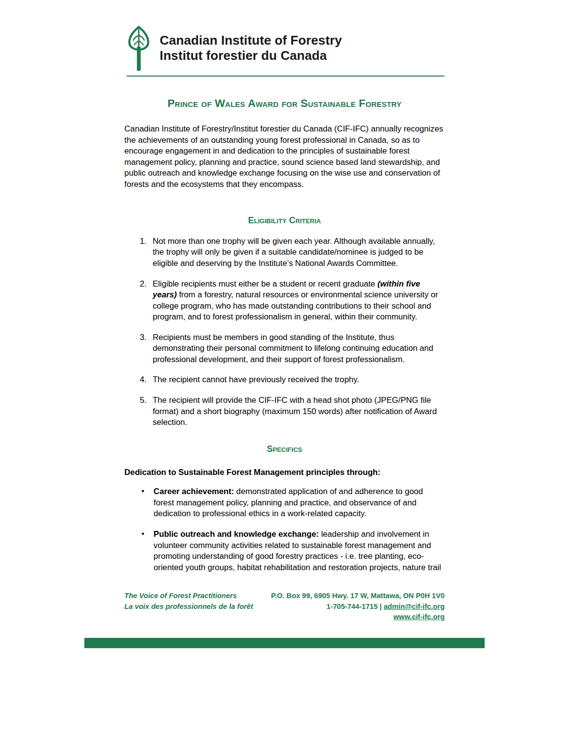Canadian Institute of Forestry Institut forestier du Canada
Prince of Wales Award for Sustainable Forestry
Canadian Institute of Forestry/Institut forestier du Canada (CIF-IFC) annually recognizes the achievements of an outstanding young forest professional in Canada, so as to encourage engagement in and dedication to the principles of sustainable forest management policy, planning and practice, sound science based land stewardship, and public outreach and knowledge exchange focusing on the wise use and conservation of forests and the ecosystems that they encompass.
Eligibility Criteria
Not more than one trophy will be given each year. Although available annually, the trophy will only be given if a suitable candidate/nominee is judged to be eligible and deserving by the Institute’s National Awards Committee.
Eligible recipients must either be a student or recent graduate (within five years) from a forestry, natural resources or environmental science university or college program, who has made outstanding contributions to their school and program, and to forest professionalism in general, within their community.
Recipients must be members in good standing of the Institute, thus demonstrating their personal commitment to lifelong continuing education and professional development, and their support of forest professionalism.
The recipient cannot have previously received the trophy.
The recipient will provide the CIF-IFC with a head shot photo (JPEG/PNG file format) and a short biography (maximum 150 words) after notification of Award selection.
Specifics
Dedication to Sustainable Forest Management principles through:
Career achievement: demonstrated application of and adherence to good forest management policy, planning and practice, and observance of and dedication to professional ethics in a work-related capacity.
Public outreach and knowledge exchange: leadership and involvement in volunteer community activities related to sustainable forest management and promoting understanding of good forestry practices - i.e. tree planting, eco-oriented youth groups, habitat rehabilitation and restoration projects, nature trail
The Voice of Forest Practitioners
La voix des professionnels de la forêt
P.O. Box 99, 6905 Hwy. 17 W, Mattawa, ON P0H 1V0
1-705-744-1715 | admin@cif-ifc.org
www.cif-ifc.org